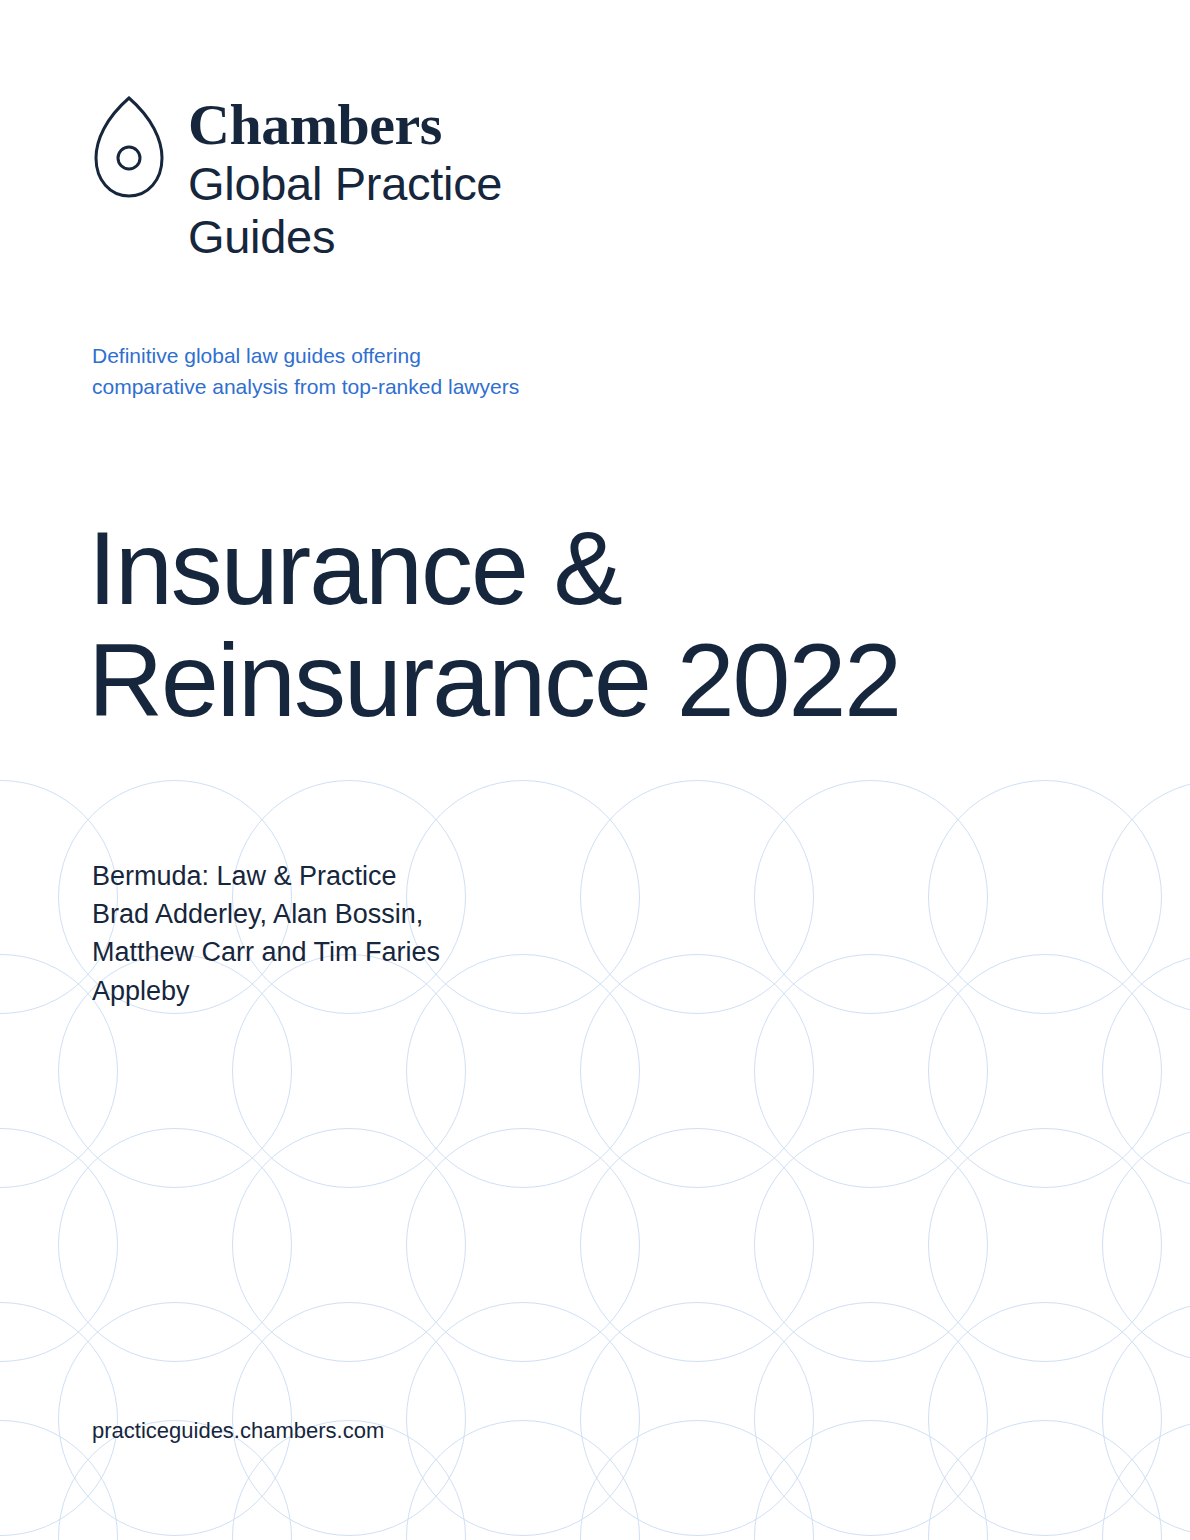Chambers Global Practice
Guides
Definitive global law guides offering
comparative analysis from top-ranked lawyers
Insurance &
Reinsurance 2022
Bermuda: Law & Practice Brad Adderley, Alan Bossin,
Matthew Carr and Tim Faries
Appleby
practiceguides.chambers.com